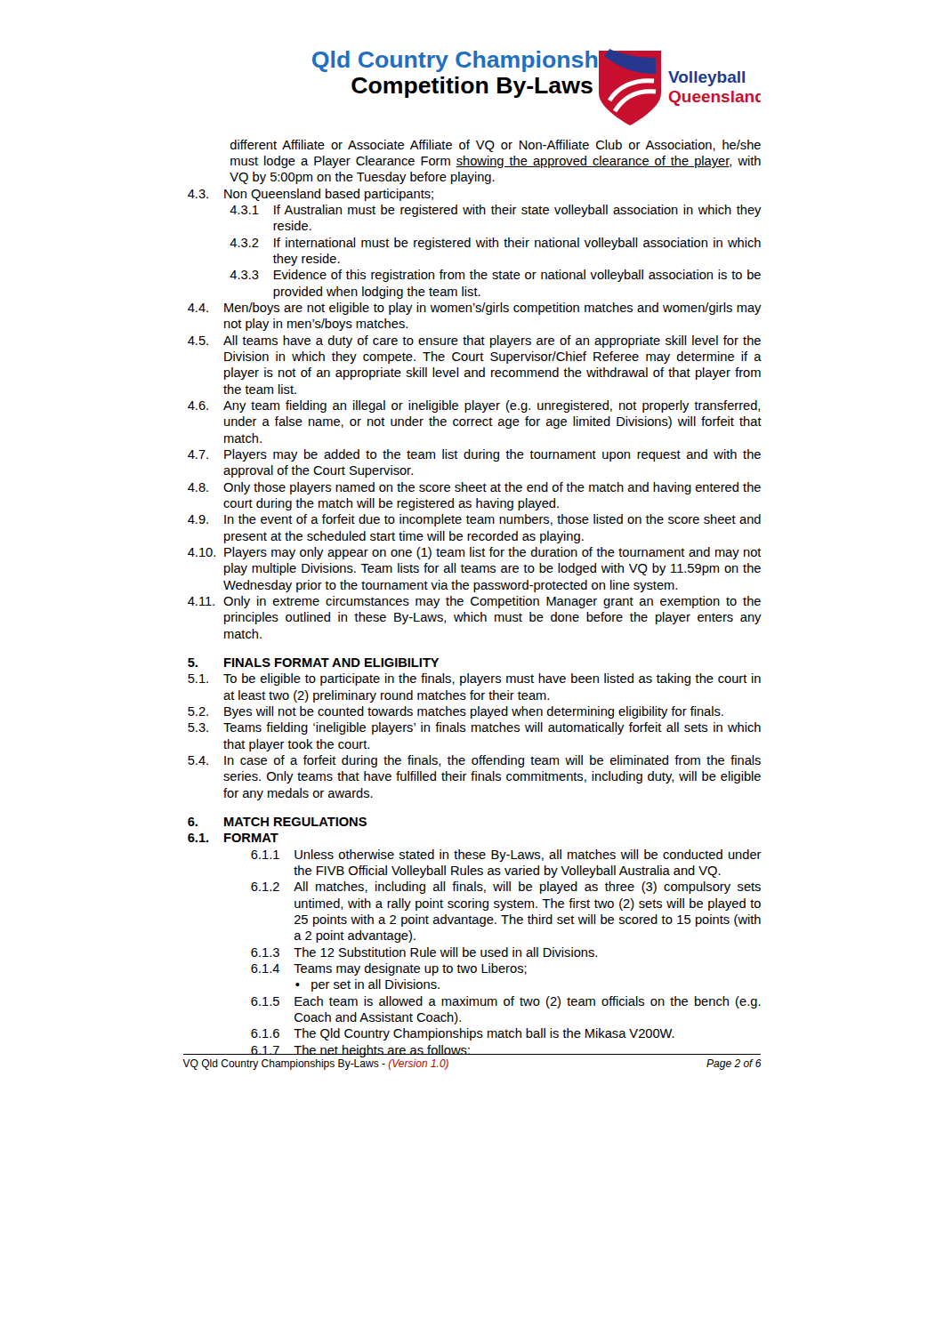Qld Country Championships
Competition By-Laws
Volleyball Queensland
different Affiliate or Associate Affiliate of VQ or Non-Affiliate Club or Association, he/she must lodge a Player Clearance Form showing the approved clearance of the player, with VQ by 5:00pm on the Tuesday before playing.
4.3.
Non Queensland based participants;
4.3.1
If Australian must be registered with their state volleyball association in which they reside.
4.3.2
If international must be registered with their national volleyball association in which they reside.
4.3.3
Evidence of this registration from the state or national volleyball association is to be provided when lodging the team list.
4.4.
Men/boys are not eligible to play in women’s/girls competition matches and women/girls may not play in men’s/boys matches.
4.5.
All teams have a duty of care to ensure that players are of an appropriate skill level for the Division in which they compete. The Court Supervisor/Chief Referee may determine if a player is not of an appropriate skill level and recommend the withdrawal of that player from the team list.
4.6.
Any team fielding an illegal or ineligible player (e.g. unregistered, not properly transferred, under a false name, or not under the correct age for age limited Divisions) will forfeit that match.
4.7.
Players may be added to the team list during the tournament upon request and with the approval of the Court Supervisor.
4.8.
Only those players named on the score sheet at the end of the match and having entered the court during the match will be registered as having played.
4.9.
In the event of a forfeit due to incomplete team numbers, those listed on the score sheet and present at the scheduled start time will be recorded as playing.
4.10.
Players may only appear on one (1) team list for the duration of the tournament and may not play multiple Divisions. Team lists for all teams are to be lodged with VQ by 11.59pm on the Wednesday prior to the tournament via the password-protected on line system.
4.11.
Only in extreme circumstances may the Competition Manager grant an exemption to the principles outlined in these By-Laws, which must be done before the player enters any match.
5.
FINALS FORMAT AND ELIGIBILITY
5.1.
To be eligible to participate in the finals, players must have been listed as taking the court in at least two (2) preliminary round matches for their team.
5.2.
Byes will not be counted towards matches played when determining eligibility for finals.
5.3.
Teams fielding ‘ineligible players’ in finals matches will automatically forfeit all sets in which that player took the court.
5.4.
In case of a forfeit during the finals, the offending team will be eliminated from the finals series. Only teams that have fulfilled their finals commitments, including duty, will be eligible for any medals or awards.
6.
MATCH REGULATIONS
6.1.
FORMAT
6.1.1
Unless otherwise stated in these By-Laws, all matches will be conducted under the FIVB Official Volleyball Rules as varied by Volleyball Australia and VQ.
6.1.2
All matches, including all finals, will be played as three (3) compulsory sets untimed, with a rally point scoring system. The first two (2) sets will be played to 25 points with a 2 point advantage. The third set will be scored to 15 points (with a 2 point advantage).
6.1.3
The 12 Substitution Rule will be used in all Divisions.
6.1.4
Teams may designate up to two Liberos;
•
per set in all Divisions.
6.1.5
Each team is allowed a maximum of two (2) team officials on the bench (e.g. Coach and Assistant Coach).
6.1.6
The Qld Country Championships match ball is the Mikasa V200W.
6.1.7
The net heights are as follows:
VQ Qld Country Championships By-Laws - (Version 1.0)
Page 2 of 6